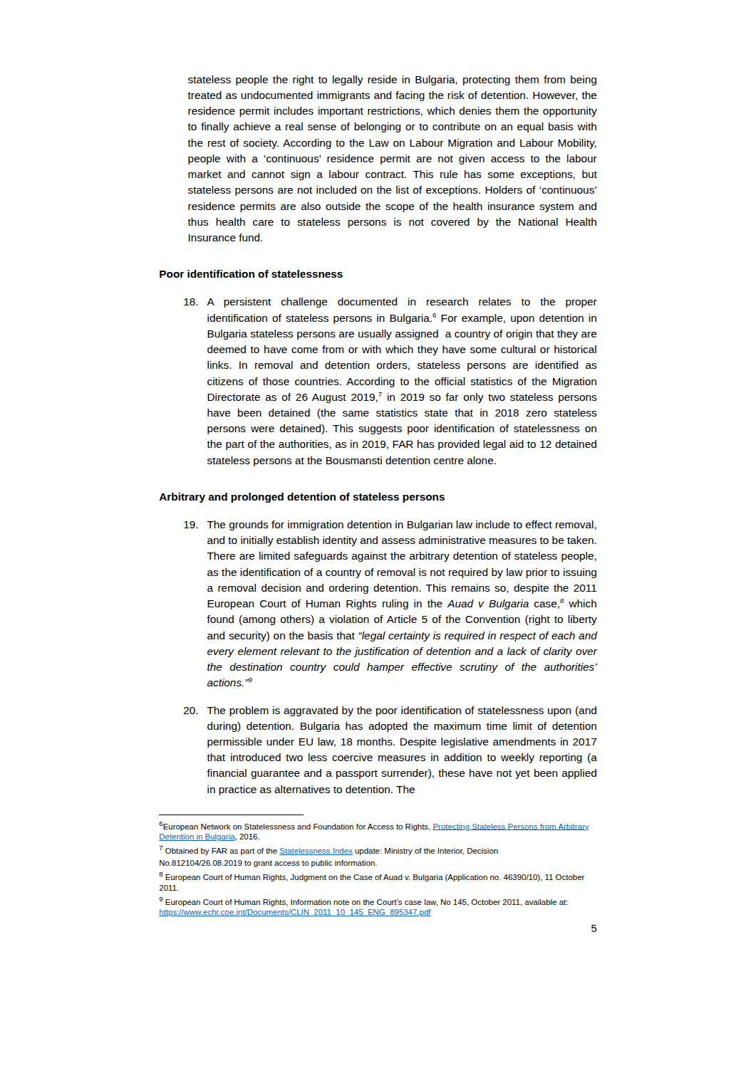stateless people the right to legally reside in Bulgaria, protecting them from being treated as undocumented immigrants and facing the risk of detention. However, the residence permit includes important restrictions, which denies them the opportunity to finally achieve a real sense of belonging or to contribute on an equal basis with the rest of society. According to the Law on Labour Migration and Labour Mobility, people with a ‘continuous’ residence permit are not given access to the labour market and cannot sign a labour contract. This rule has some exceptions, but stateless persons are not included on the list of exceptions. Holders of ‘continuous’ residence permits are also outside the scope of the health insurance system and thus health care to stateless persons is not covered by the National Health Insurance fund.
Poor identification of statelessness
A persistent challenge documented in research relates to the proper identification of stateless persons in Bulgaria.6 For example, upon detention in Bulgaria stateless persons are usually assigned a country of origin that they are deemed to have come from or with which they have some cultural or historical links. In removal and detention orders, stateless persons are identified as citizens of those countries. According to the official statistics of the Migration Directorate as of 26 August 2019,7 in 2019 so far only two stateless persons have been detained (the same statistics state that in 2018 zero stateless persons were detained). This suggests poor identification of statelessness on the part of the authorities, as in 2019, FAR has provided legal aid to 12 detained stateless persons at the Bousmansti detention centre alone.
Arbitrary and prolonged detention of stateless persons
The grounds for immigration detention in Bulgarian law include to effect removal, and to initially establish identity and assess administrative measures to be taken. There are limited safeguards against the arbitrary detention of stateless people, as the identification of a country of removal is not required by law prior to issuing a removal decision and ordering detention. This remains so, despite the 2011 European Court of Human Rights ruling in the Auad v Bulgaria case,8 which found (among others) a violation of Article 5 of the Convention (right to liberty and security) on the basis that “legal certainty is required in respect of each and every element relevant to the justification of detention and a lack of clarity over the destination country could hamper effective scrutiny of the authorities’ actions.”9
The problem is aggravated by the poor identification of statelessness upon (and during) detention. Bulgaria has adopted the maximum time limit of detention permissible under EU law, 18 months. Despite legislative amendments in 2017 that introduced two less coercive measures in addition to weekly reporting (a financial guarantee and a passport surrender), these have not yet been applied in practice as alternatives to detention. The
6 European Network on Statelessness and Foundation for Access to Rights, Protecting Stateless Persons from Arbitrary Detention in Bulgaria, 2016.
7 Obtained by FAR as part of the Statelessness Index update: Ministry of the Interior, Decision
No.812104/26.08.2019 to grant access to public information.
8 European Court of Human Rights, Judgment on the Case of Auad v. Bulgaria (Application no. 46390/10), 11 October 2011.
9 European Court of Human Rights, Information note on the Court’s case law, No 145, October 2011, available at: https://www.echr.coe.int/Documents/CLIN_2011_10_145_ENG_895347.pdf
5